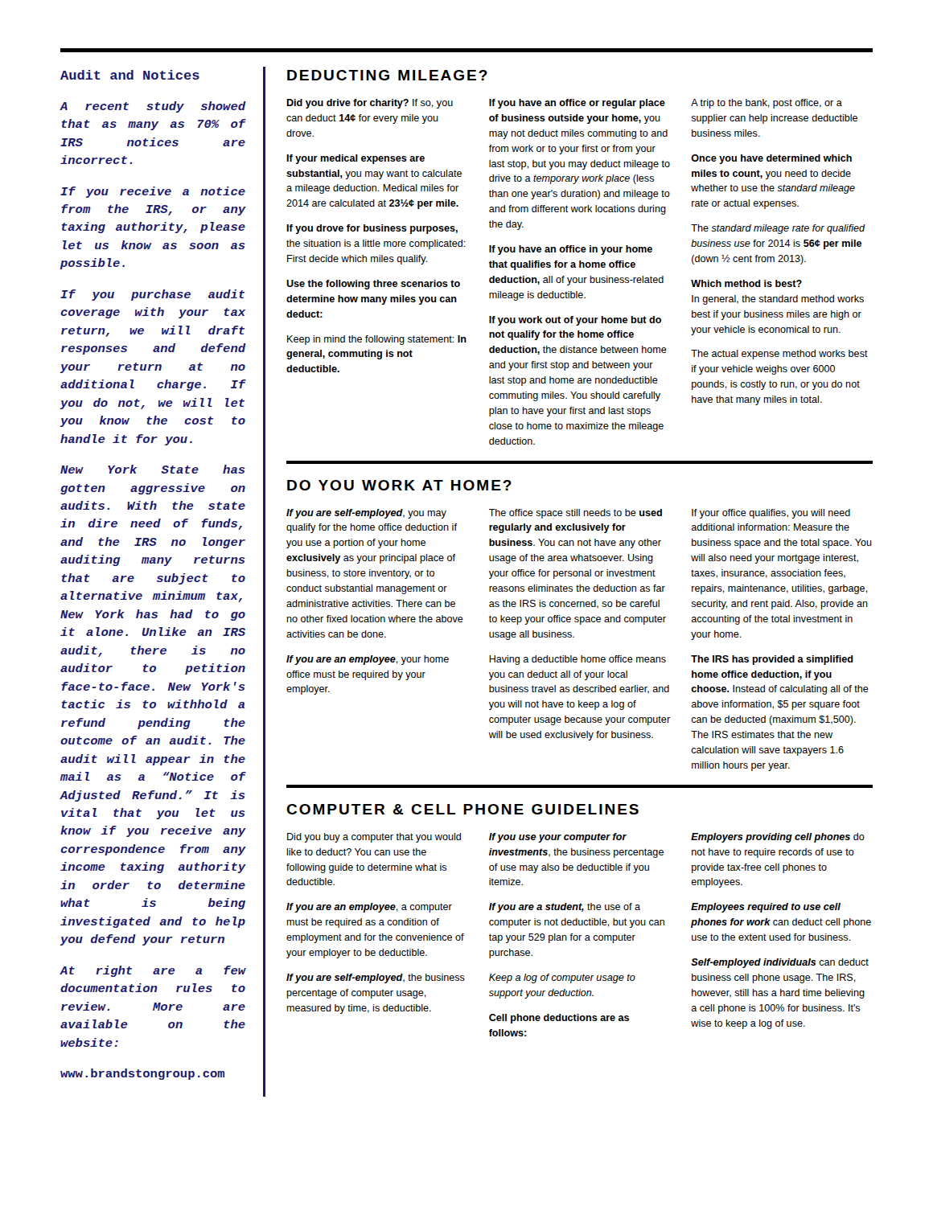Audit and Notices
A recent study showed that as many as 70% of IRS notices are incorrect.
If you receive a notice from the IRS, or any taxing authority, please let us know as soon as possible.
If you purchase audit coverage with your tax return, we will draft responses and defend your return at no additional charge. If you do not, we will let you know the cost to handle it for you.
New York State has gotten aggressive on audits. With the state in dire need of funds, and the IRS no longer auditing many returns that are subject to alternative minimum tax, New York has had to go it alone. Unlike an IRS audit, there is no auditor to petition face-to-face. New York's tactic is to withhold a refund pending the outcome of an audit. The audit will appear in the mail as a “Notice of Adjusted Refund.” It is vital that you let us know if you receive any correspondence from any income taxing authority in order to determine what is being investigated and to help you defend your return
At right are a few documentation rules to review. More are available on the website:
www.brandstongroup.com
DEDUCTING MILEAGE?
Did you drive for charity? If so, you can deduct 14¢ for every mile you drove.
If your medical expenses are substantial, you may want to calculate a mileage deduction. Medical miles for 2014 are calculated at 23½¢ per mile.
If you drove for business purposes, the situation is a little more complicated: First decide which miles qualify.
Use the following three scenarios to determine how many miles you can deduct:
Keep in mind the following statement: In general, commuting is not deductible.
If you have an office or regular place of business outside your home, you may not deduct miles commuting to and from work or to your first or from your last stop, but you may deduct mileage to drive to a temporary work place (less than one year's duration) and mileage to and from different work locations during the day.
If you have an office in your home that qualifies for a home office deduction, all of your business-related mileage is deductible.
If you work out of your home but do not qualify for the home office deduction, the distance between home and your first stop and between your last stop and home are nondeductible commuting miles. You should carefully plan to have your first and last stops close to home to maximize the mileage deduction.
A trip to the bank, post office, or a supplier can help increase deductible business miles.
Once you have determined which miles to count, you need to decide whether to use the standard mileage rate or actual expenses.
The standard mileage rate for qualified business use for 2014 is 56¢ per mile (down ½ cent from 2013).
Which method is best?
In general, the standard method works best if your business miles are high or your vehicle is economical to run.
The actual expense method works best if your vehicle weighs over 6000 pounds, is costly to run, or you do not have that many miles in total.
DO YOU WORK AT HOME?
If you are self-employed, you may qualify for the home office deduction if you use a portion of your home exclusively as your principal place of business, to store inventory, or to conduct substantial management or administrative activities. There can be no other fixed location where the above activities can be done.
If you are an employee, your home office must be required by your employer.
The office space still needs to be used regularly and exclusively for business. You can not have any other usage of the area whatsoever. Using your office for personal or investment reasons eliminates the deduction as far as the IRS is concerned, so be careful to keep your office space and computer usage all business.
Having a deductible home office means you can deduct all of your local business travel as described earlier, and you will not have to keep a log of computer usage because your computer will be used exclusively for business.
If your office qualifies, you will need additional information: Measure the business space and the total space. You will also need your mortgage interest, taxes, insurance, association fees, repairs, maintenance, utilities, garbage, security, and rent paid. Also, provide an accounting of the total investment in your home.
The IRS has provided a simplified home office deduction, if you choose. Instead of calculating all of the above information, $5 per square foot can be deducted (maximum $1,500). The IRS estimates that the new calculation will save taxpayers 1.6 million hours per year.
COMPUTER & CELL PHONE GUIDELINES
Did you buy a computer that you would like to deduct? You can use the following guide to determine what is deductible.
If you are an employee, a computer must be required as a condition of employment and for the convenience of your employer to be deductible.
If you are self-employed, the business percentage of computer usage, measured by time, is deductible.
If you use your computer for investments, the business percentage of use may also be deductible if you itemize.
If you are a student, the use of a computer is not deductible, but you can tap your 529 plan for a computer purchase.
Keep a log of computer usage to support your deduction.
Cell phone deductions are as follows:
Employers providing cell phones do not have to require records of use to provide tax-free cell phones to employees.
Employees required to use cell phones for work can deduct cell phone use to the extent used for business.
Self-employed individuals can deduct business cell phone usage. The IRS, however, still has a hard time believing a cell phone is 100% for business. It's wise to keep a log of use.